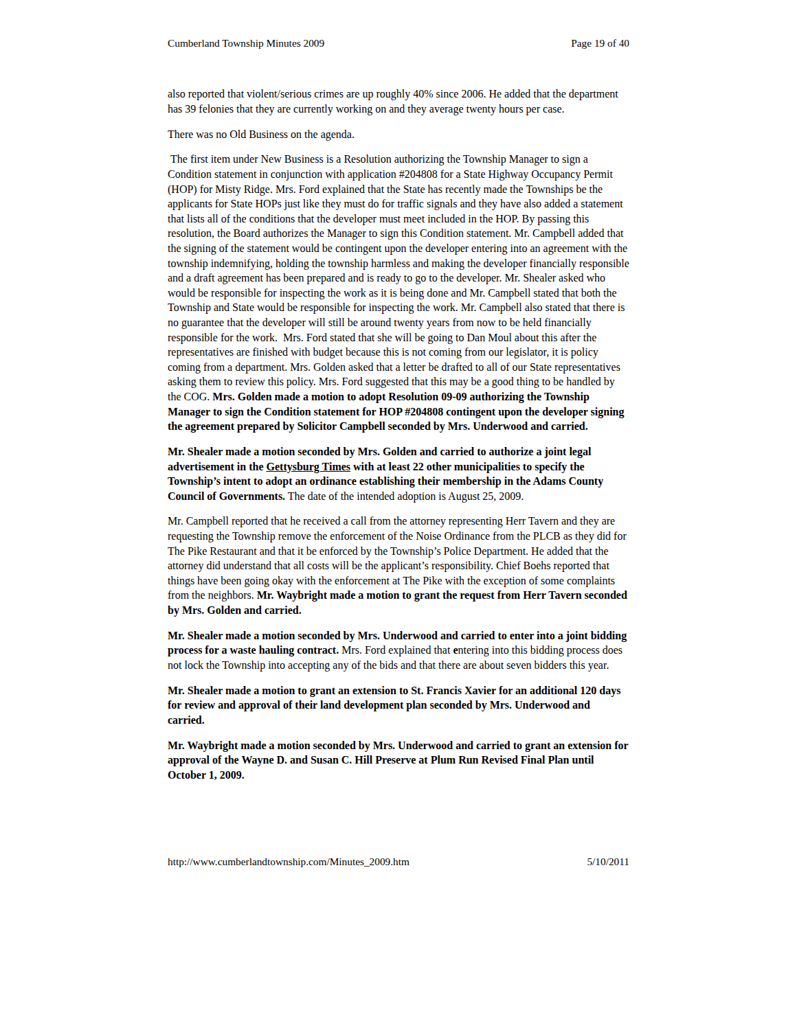Cumberland Township Minutes 2009
Page 19 of 40
also reported that violent/serious crimes are up roughly 40% since 2006. He added that the department has 39 felonies that they are currently working on and they average twenty hours per case.
There was no Old Business on the agenda.
The first item under New Business is a Resolution authorizing the Township Manager to sign a Condition statement in conjunction with application #204808 for a State Highway Occupancy Permit (HOP) for Misty Ridge. Mrs. Ford explained that the State has recently made the Townships be the applicants for State HOPs just like they must do for traffic signals and they have also added a statement that lists all of the conditions that the developer must meet included in the HOP. By passing this resolution, the Board authorizes the Manager to sign this Condition statement. Mr. Campbell added that the signing of the statement would be contingent upon the developer entering into an agreement with the township indemnifying, holding the township harmless and making the developer financially responsible and a draft agreement has been prepared and is ready to go to the developer. Mr. Shealer asked who would be responsible for inspecting the work as it is being done and Mr. Campbell stated that both the Township and State would be responsible for inspecting the work. Mr. Campbell also stated that there is no guarantee that the developer will still be around twenty years from now to be held financially responsible for the work. Mrs. Ford stated that she will be going to Dan Moul about this after the representatives are finished with budget because this is not coming from our legislator, it is policy coming from a department. Mrs. Golden asked that a letter be drafted to all of our State representatives asking them to review this policy. Mrs. Ford suggested that this may be a good thing to be handled by the COG. Mrs. Golden made a motion to adopt Resolution 09-09 authorizing the Township Manager to sign the Condition statement for HOP #204808 contingent upon the developer signing the agreement prepared by Solicitor Campbell seconded by Mrs. Underwood and carried.
Mr. Shealer made a motion seconded by Mrs. Golden and carried to authorize a joint legal advertisement in the Gettysburg Times with at least 22 other municipalities to specify the Township’s intent to adopt an ordinance establishing their membership in the Adams County Council of Governments. The date of the intended adoption is August 25, 2009.
Mr. Campbell reported that he received a call from the attorney representing Herr Tavern and they are requesting the Township remove the enforcement of the Noise Ordinance from the PLCB as they did for The Pike Restaurant and that it be enforced by the Township’s Police Department. He added that the attorney did understand that all costs will be the applicant’s responsibility. Chief Boehs reported that things have been going okay with the enforcement at The Pike with the exception of some complaints from the neighbors. Mr. Waybright made a motion to grant the request from Herr Tavern seconded by Mrs. Golden and carried.
Mr. Shealer made a motion seconded by Mrs. Underwood and carried to enter into a joint bidding process for a waste hauling contract. Mrs. Ford explained that entering into this bidding process does not lock the Township into accepting any of the bids and that there are about seven bidders this year.
Mr. Shealer made a motion to grant an extension to St. Francis Xavier for an additional 120 days for review and approval of their land development plan seconded by Mrs. Underwood and carried.
Mr. Waybright made a motion seconded by Mrs. Underwood and carried to grant an extension for approval of the Wayne D. and Susan C. Hill Preserve at Plum Run Revised Final Plan until October 1, 2009.
http://www.cumberlandtownship.com/Minutes_2009.htm
5/10/2011